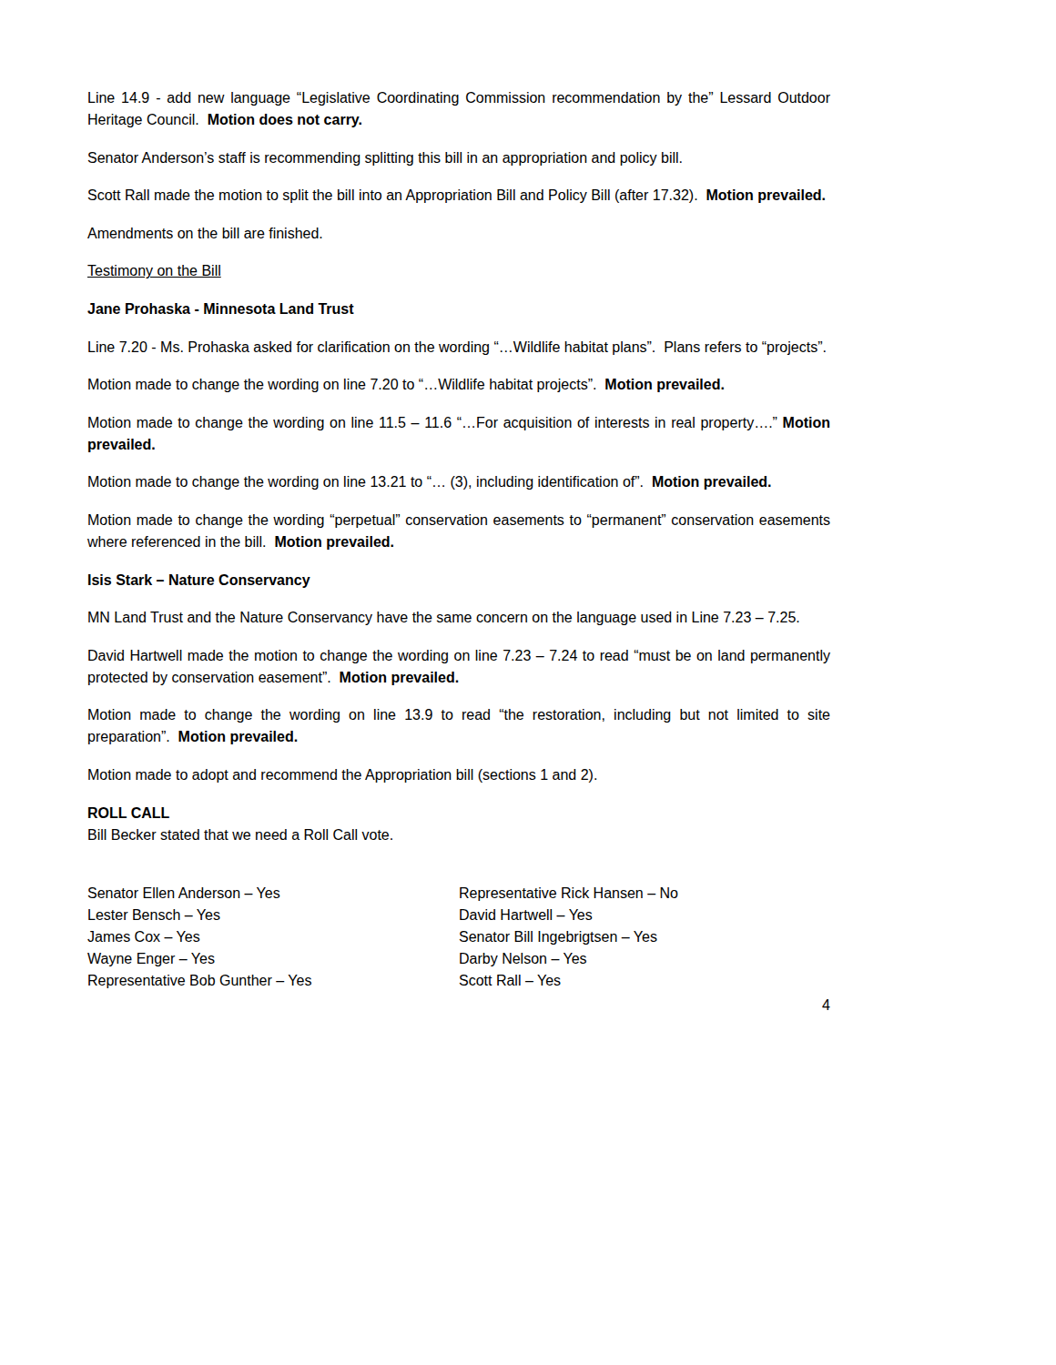Line 14.9 - add new language “Legislative Coordinating Commission recommendation by the” Lessard Outdoor Heritage Council. Motion does not carry.
Senator Anderson’s staff is recommending splitting this bill in an appropriation and policy bill.
Scott Rall made the motion to split the bill into an Appropriation Bill and Policy Bill (after 17.32). Motion prevailed.
Amendments on the bill are finished.
Testimony on the Bill
Jane Prohaska - Minnesota Land Trust
Line 7.20 - Ms. Prohaska asked for clarification on the wording “…Wildlife habitat plans”. Plans refers to “projects”.
Motion made to change the wording on line 7.20 to “…Wildlife habitat projects”. Motion prevailed.
Motion made to change the wording on line 11.5 – 11.6 “…For acquisition of interests in real property….” Motion prevailed.
Motion made to change the wording on line 13.21 to “… (3), including identification of”. Motion prevailed.
Motion made to change the wording “perpetual” conservation easements to “permanent” conservation easements where referenced in the bill. Motion prevailed.
Isis Stark – Nature Conservancy
MN Land Trust and the Nature Conservancy have the same concern on the language used in Line 7.23 – 7.25.
David Hartwell made the motion to change the wording on line 7.23 – 7.24 to read “must be on land permanently protected by conservation easement”. Motion prevailed.
Motion made to change the wording on line 13.9 to read “the restoration, including but not limited to site preparation”. Motion prevailed.
Motion made to adopt and recommend the Appropriation bill (sections 1 and 2).
ROLL CALL
Bill Becker stated that we need a Roll Call vote.
| Senator Ellen Anderson – Yes | Representative Rick Hansen – No |
| Lester Bensch – Yes | David Hartwell – Yes |
| James Cox – Yes | Senator Bill Ingebrigtsen – Yes |
| Wayne Enger – Yes | Darby Nelson – Yes |
| Representative Bob Gunther – Yes | Scott Rall – Yes |
4